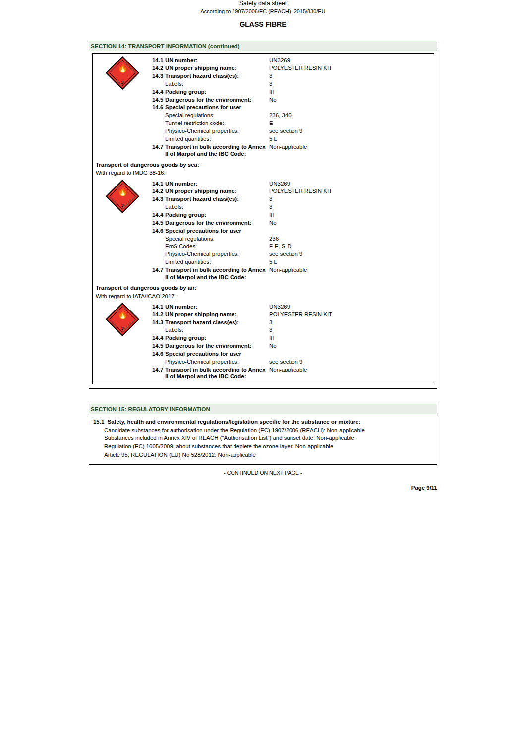Safety data sheet
According to 1907/2006/EC (REACH), 2015/830/EU
GLASS FIBRE
SECTION 14: TRANSPORT INFORMATION (continued)
| 🔥 3 | 14.1 | UN number: | UN3269 |
| 14.2 | UN proper shipping name: | POLYESTER RESIN KIT |
| 14.3 | Transport hazard class(es): | 3 |
| | Labels: | 3 |
| 14.4 | Packing group: | III |
| 14.5 | Dangerous for the environment: | No |
| 14.6 | Special precautions for user | |
| | Special regulations: | 236, 340 |
| | Tunnel restriction code: | E |
| | | Physico-Chemical properties: | see section 9 |
| | | Limited quantities: | 5 L |
| | 14.7 | Transport in bulk according to Annex II of Marpol and the IBC Code: | Non-applicable |
Transport of dangerous goods by sea:
With regard to IMDG 38-16:
| 🔥 3 | 14.1 | UN number: | UN3269 |
| 14.2 | UN proper shipping name: | POLYESTER RESIN KIT |
| 14.3 | Transport hazard class(es): | 3 |
| | Labels: | 3 |
| 14.4 | Packing group: | III |
| 14.5 | Dangerous for the environment: | No |
| 14.6 | Special precautions for user | |
| | Special regulations: | 236 |
| | EmS Codes: | F-E, S-D |
| | | Physico-Chemical properties: | see section 9 |
| | | Limited quantities: | 5 L |
| | 14.7 | Transport in bulk according to Annex II of Marpol and the IBC Code: | Non-applicable |
Transport of dangerous goods by air:
With regard to IATA/ICAO 2017:
| 🔥 3 | 14.1 | UN number: | UN3269 |
| 14.2 | UN proper shipping name: | POLYESTER RESIN KIT |
| 14.3 | Transport hazard class(es): | 3 |
| | Labels: | 3 |
| 14.4 | Packing group: | III |
| 14.5 | Dangerous for the environment: | No |
| 14.6 | Special precautions for user | |
| | Physico-Chemical properties: | see section 9 |
| | 14.7 | Transport in bulk according to Annex II of Marpol and the IBC Code: | Non-applicable |
SECTION 15: REGULATORY INFORMATION
15.1 Safety, health and environmental regulations/legislation specific for the substance or mixture:
Candidate substances for authorisation under the Regulation (EC) 1907/2006 (REACH): Non-applicable
Substances included in Annex XIV of REACH ("Authorisation List") and sunset date: Non-applicable
Regulation (EC) 1005/2009, about substances that deplete the ozone layer: Non-applicable
Article 95, REGULATION (EU) No 528/2012: Non-applicable
- CONTINUED ON NEXT PAGE -
Page 9/11